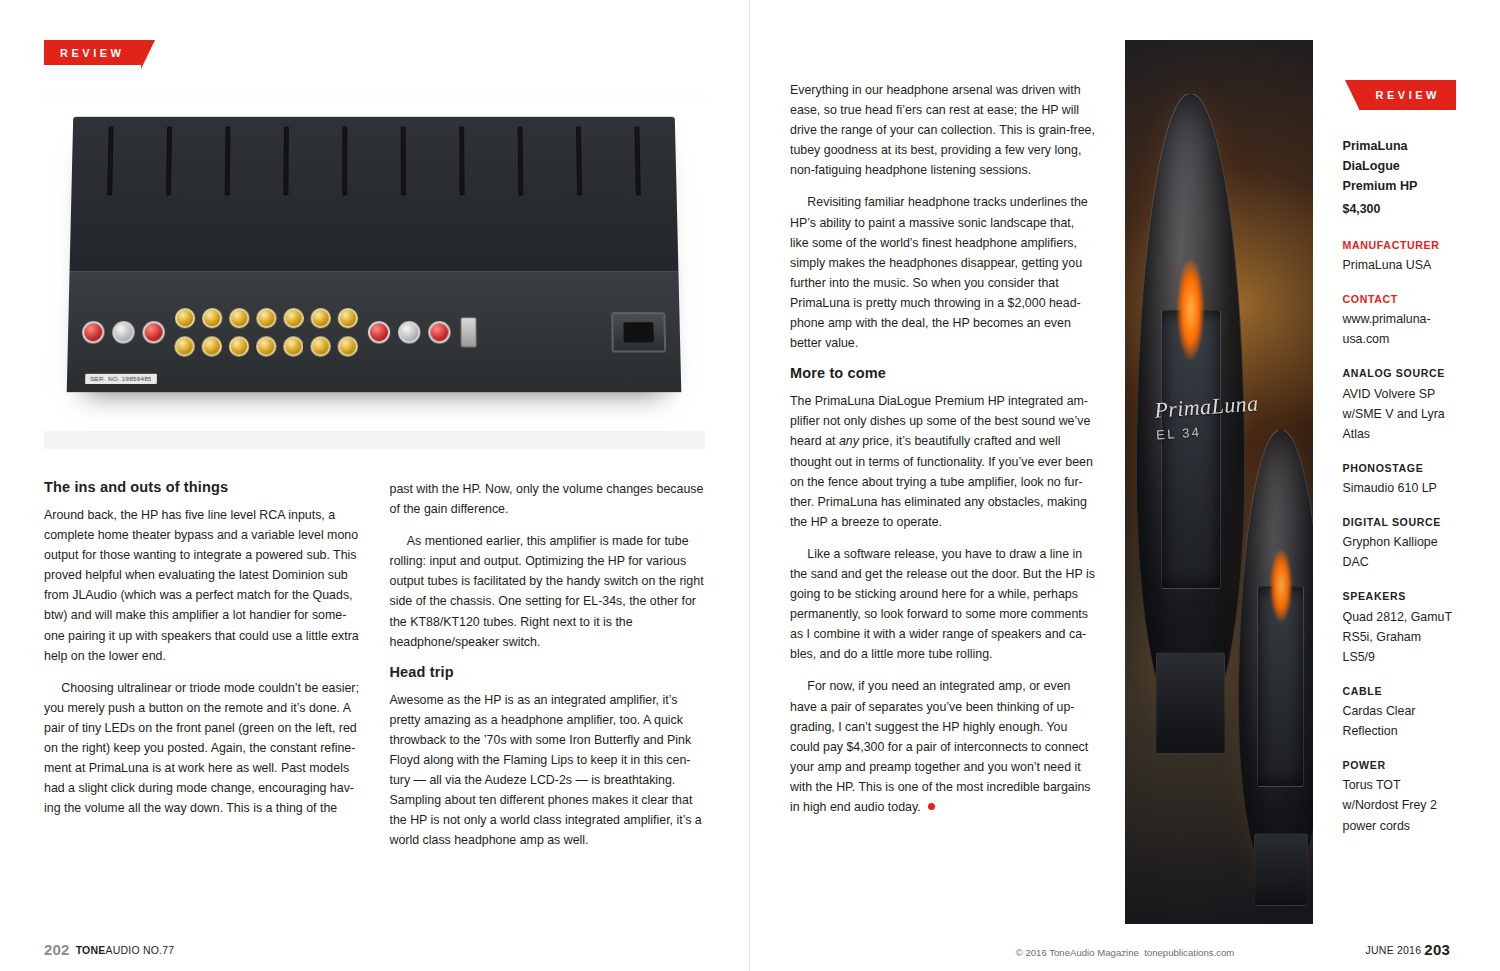Review
SER. NO. 19859485
The ins and outs of things
Around back, the HP has five line level RCA inputs, a complete home theater bypass and a variable level mono output for those wanting to integrate a powered sub. This proved helpful when evaluating the latest Dominion sub from JLAudio (which was a perfect match for the Quads, btw) and will make this amplifier a lot handier for someone pairing it up with speakers that could use a little extra help on the lower end.
Choosing ultralinear or triode mode couldn’t be easier; you merely push a button on the remote and it’s done. A pair of tiny LEDs on the front panel (green on the left, red on the right) keep you posted. Again, the constant refinement at PrimaLuna is at work here as well. Past models had a slight click during mode change, encouraging having the volume all the way down. This is a thing of the past with the HP. Now, only the volume changes because of the gain difference.
As mentioned earlier, this amplifier is made for tube rolling: input and output. Optimizing the HP for various output tubes is facilitated by the handy switch on the right side of the chassis. One setting for EL-34s, the other for the KT88/KT120 tubes. Right next to it is the headphone/speaker switch.
Head trip
Awesome as the HP is as an integrated amplifier, it’s pretty amazing as a headphone amplifier, too. A quick throwback to the ’70s with some Iron Butterfly and Pink Floyd along with the Flaming Lips to keep it in this century — all via the Audeze LCD-2s — is breathtaking. Sampling about ten different phones makes it clear that the HP is not only a world class integrated amplifier, it’s a world class headphone amp as well.
202 TONEAUDIO NO.77
Everything in our headphone arsenal was driven with ease, so true head fi’ers can rest at ease; the HP will drive the range of your can collection. This is grain-free, tubey goodness at its best, providing a few very long, non-fatiguing headphone listening sessions.
Revisiting familiar headphone tracks underlines the HP’s ability to paint a massive sonic landscape that, like some of the world’s finest headphone amplifiers, simply makes the headphones disappear, getting you further into the music. So when you consider that PrimaLuna is pretty much throwing in a $2,000 headphone amp with the deal, the HP becomes an even better value.
More to come
The PrimaLuna DiaLogue Premium HP integrated amplifier not only dishes up some of the best sound we’ve heard at any price, it’s beautifully crafted and well thought out in terms of functionality. If you’ve ever been on the fence about trying a tube amplifier, look no further. PrimaLuna has eliminated any obstacles, making the HP a breeze to operate.
Like a software release, you have to draw a line in the sand and get the release out the door. But the HP is going to be sticking around here for a while, perhaps permanently, so look forward to some more comments as I combine it with a wider range of speakers and cables, and do a little more tube rolling.
For now, if you need an integrated amp, or even have a pair of separates you’ve been thinking of upgrading, I can’t suggest the HP highly enough. You could pay $4,300 for a pair of interconnects to connect your amp and preamp together and you won’t need it with the HP. This is one of the most incredible bargains in high end audio today.
PrimaLunaEL 34
Review
PrimaLuna
DiaLogue Premium HP
$4,300
Manufacturer
PrimaLuna USA
Contact
www.primaluna-usa.com
Analog Source
AVID Volvere SP w/SME V and Lyra Atlas
Phonostage
Simaudio 610 LP
Digital Source
Gryphon Kalliope DAC
Speakers
Quad 2812, GamuT RS5i, Graham LS5/9
Cable
Cardas Clear Reflection
Power
Torus TOT w/Nordost Frey 2 power cords
© 2016 ToneAudio Magazine tonepublications.com
JUNE 2016 203